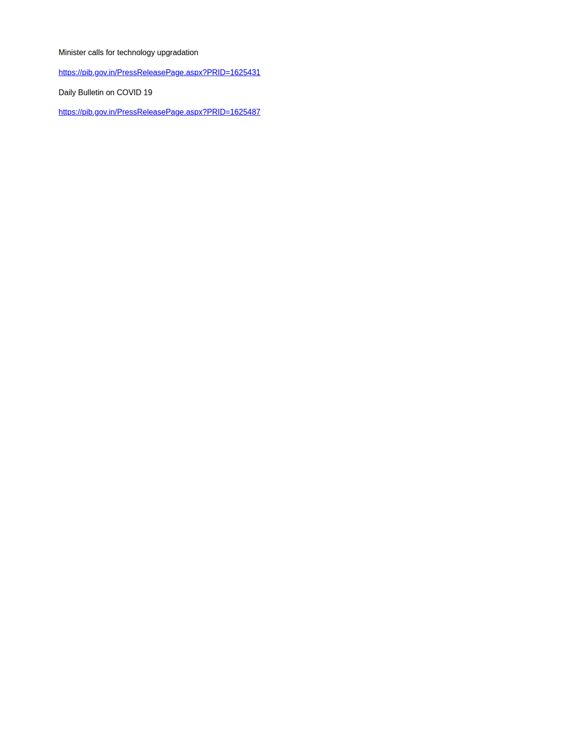Minister calls for technology upgradation
https://pib.gov.in/PressReleasePage.aspx?PRID=1625431
Daily Bulletin on COVID 19
https://pib.gov.in/PressReleasePage.aspx?PRID=1625487